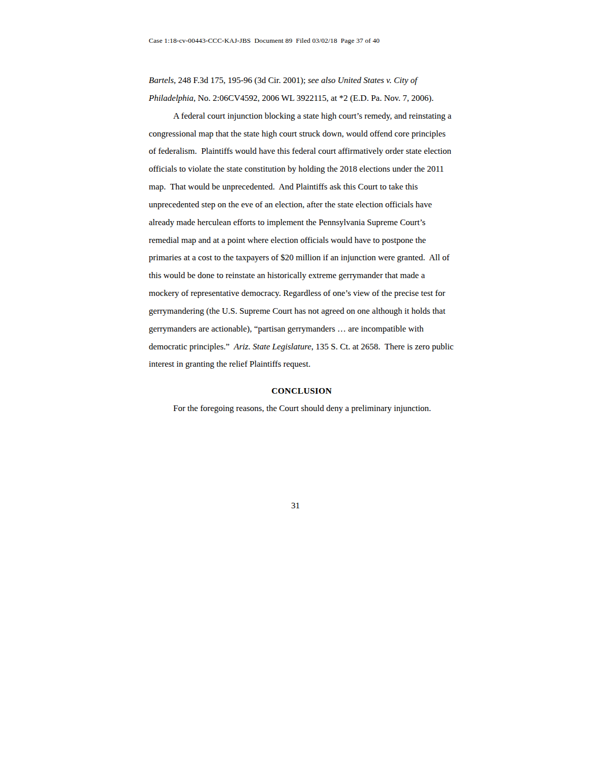Case 1:18-cv-00443-CCC-KAJ-JBS Document 89 Filed 03/02/18 Page 37 of 40
Bartels, 248 F.3d 175, 195-96 (3d Cir. 2001); see also United States v. City of Philadelphia, No. 2:06CV4592, 2006 WL 3922115, at *2 (E.D. Pa. Nov. 7, 2006).
A federal court injunction blocking a state high court’s remedy, and reinstating a congressional map that the state high court struck down, would offend core principles of federalism. Plaintiffs would have this federal court affirmatively order state election officials to violate the state constitution by holding the 2018 elections under the 2011 map. That would be unprecedented. And Plaintiffs ask this Court to take this unprecedented step on the eve of an election, after the state election officials have already made herculean efforts to implement the Pennsylvania Supreme Court’s remedial map and at a point where election officials would have to postpone the primaries at a cost to the taxpayers of $20 million if an injunction were granted. All of this would be done to reinstate an historically extreme gerrymander that made a mockery of representative democracy. Regardless of one’s view of the precise test for gerrymandering (the U.S. Supreme Court has not agreed on one although it holds that gerrymanders are actionable), “partisan gerrymanders … are incompatible with democratic principles.” Ariz. State Legislature, 135 S. Ct. at 2658. There is zero public interest in granting the relief Plaintiffs request.
CONCLUSION
For the foregoing reasons, the Court should deny a preliminary injunction.
31